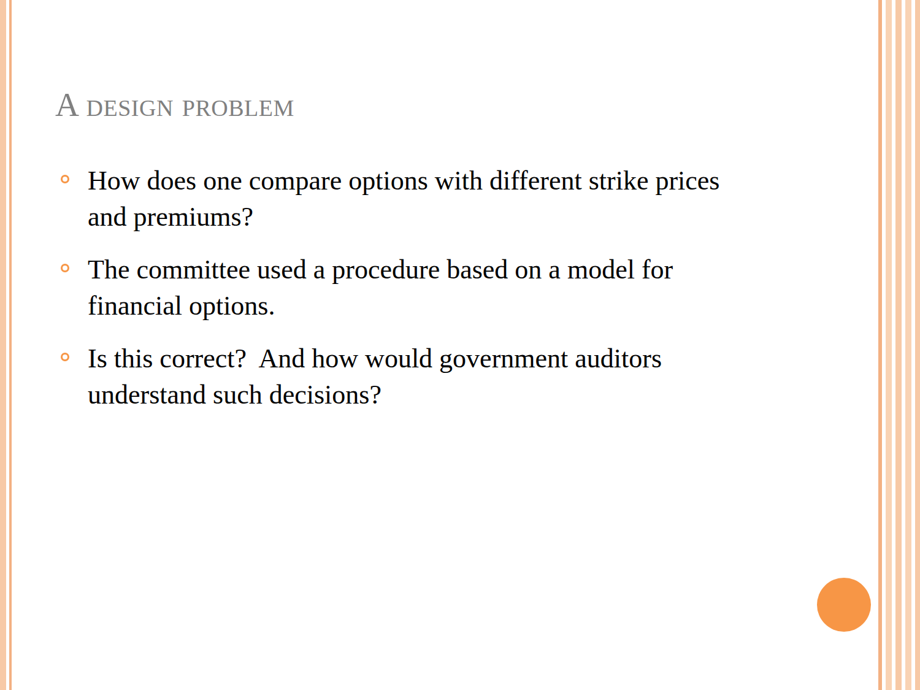A design problem
How does one compare options with different strike prices and premiums?
The committee used a procedure based on a model for financial options.
Is this correct? And how would government auditors understand such decisions?